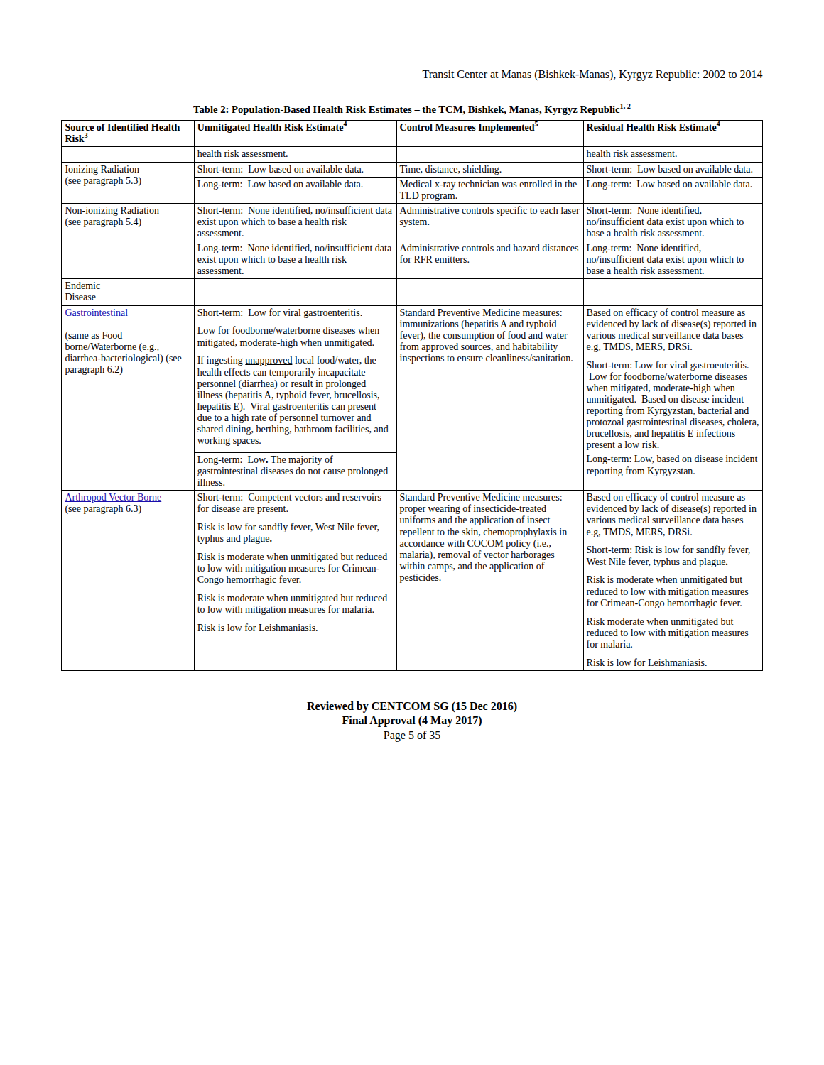Transit Center at Manas (Bishkek-Manas), Kyrgyz Republic: 2002 to 2014
Table 2: Population-Based Health Risk Estimates – the TCM, Bishkek, Manas, Kyrgyz Republic 1, 2
| Source of Identified Health Risk 3 | Unmitigated Health Risk Estimate 4 | Control Measures Implemented 5 | Residual Health Risk Estimate 4 |
| --- | --- | --- | --- |
| | health risk assessment. | | health risk assessment. |
| Ionizing Radiation (see paragraph 5.3) | Short-term: Low based on available data. | Time, distance, shielding. | Short-term: Low based on available data. |
| Long-term: Low based on available data. | Medical x-ray technician was enrolled in the TLD program. | Long-term: Low based on available data. |
| Non-ionizing Radiation (see paragraph 5.4) | Short-term: None identified, no/insufficient data exist upon which to base a health risk assessment. | Administrative controls specific to each laser system. | Short-term: None identified, no/insufficient data exist upon which to base a health risk assessment. |
| Long-term: None identified, no/insufficient data exist upon which to base a health risk assessment. | Administrative controls and hazard distances for RFR emitters. | Long-term: None identified, no/insufficient data exist upon which to base a health risk assessment. |
| Endemic Disease | | | |
| Gastrointestinal (same as Food borne/Waterborne (e.g., diarrhea-bacteriological) (see paragraph 6.2) | Short-term: Low for viral gastroenteritis. Low for foodborne/waterborne diseases when mitigated, moderate-high when unmitigated. If ingesting unapproved local food/water, the health effects can temporarily incapacitate personnel (diarrhea) or result in prolonged illness (hepatitis A, typhoid fever, brucellosis, hepatitis E). Viral gastroenteritis can present due to a high rate of personnel turnover and shared dining, berthing, bathroom facilities, and working spaces. | Standard Preventive Medicine measures: immunizations (hepatitis A and typhoid fever), the consumption of food and water from approved sources, and habitability inspections to ensure cleanliness/sanitation. | Based on efficacy of control measure as evidenced by lack of disease(s) reported in various medical surveillance data bases e.g, TMDS, MERS, DRSi. Short-term: Low for viral gastroenteritis. Low for foodborne/waterborne diseases when mitigated, moderate-high when unmitigated. Based on disease incident reporting from Kyrgyzstan, bacterial and protozoal gastrointestinal diseases, cholera, brucellosis, and hepatitis E infections present a low risk. |
| Long-term: Low . The majority of gastrointestinal diseases do not cause prolonged illness. | Long-term: Low, based on disease incident reporting from Kyrgyzstan. |
| Arthropod Vector Borne (see paragraph 6.3) | Short-term: Competent vectors and reservoirs for disease are present. Risk is low for sandfly fever, West Nile fever, typhus and plague . Risk is moderate when unmitigated but reduced to low with mitigation measures for Crimean-Congo hemorrhagic fever. Risk is moderate when unmitigated but reduced to low with mitigation measures for malaria. Risk is low for Leishmaniasis. | Standard Preventive Medicine measures: proper wearing of insecticide-treated uniforms and the application of insect repellent to the skin, chemoprophylaxis in accordance with COCOM policy (i.e., malaria), removal of vector harborages within camps, and the application of pesticides. | Based on efficacy of control measure as evidenced by lack of disease(s) reported in various medical surveillance data bases e.g, TMDS, MERS, DRSi. Short-term: Risk is low for sandfly fever, West Nile fever, typhus and plague . Risk is moderate when unmitigated but reduced to low with mitigation measures for Crimean-Congo hemorrhagic fever. Risk moderate when unmitigated but reduced to low with mitigation measures for malaria. Risk is low for Leishmaniasis. |
Reviewed by CENTCOM SG (15 Dec 2016)
Final Approval (4 May 2017)
Page 5 of 35